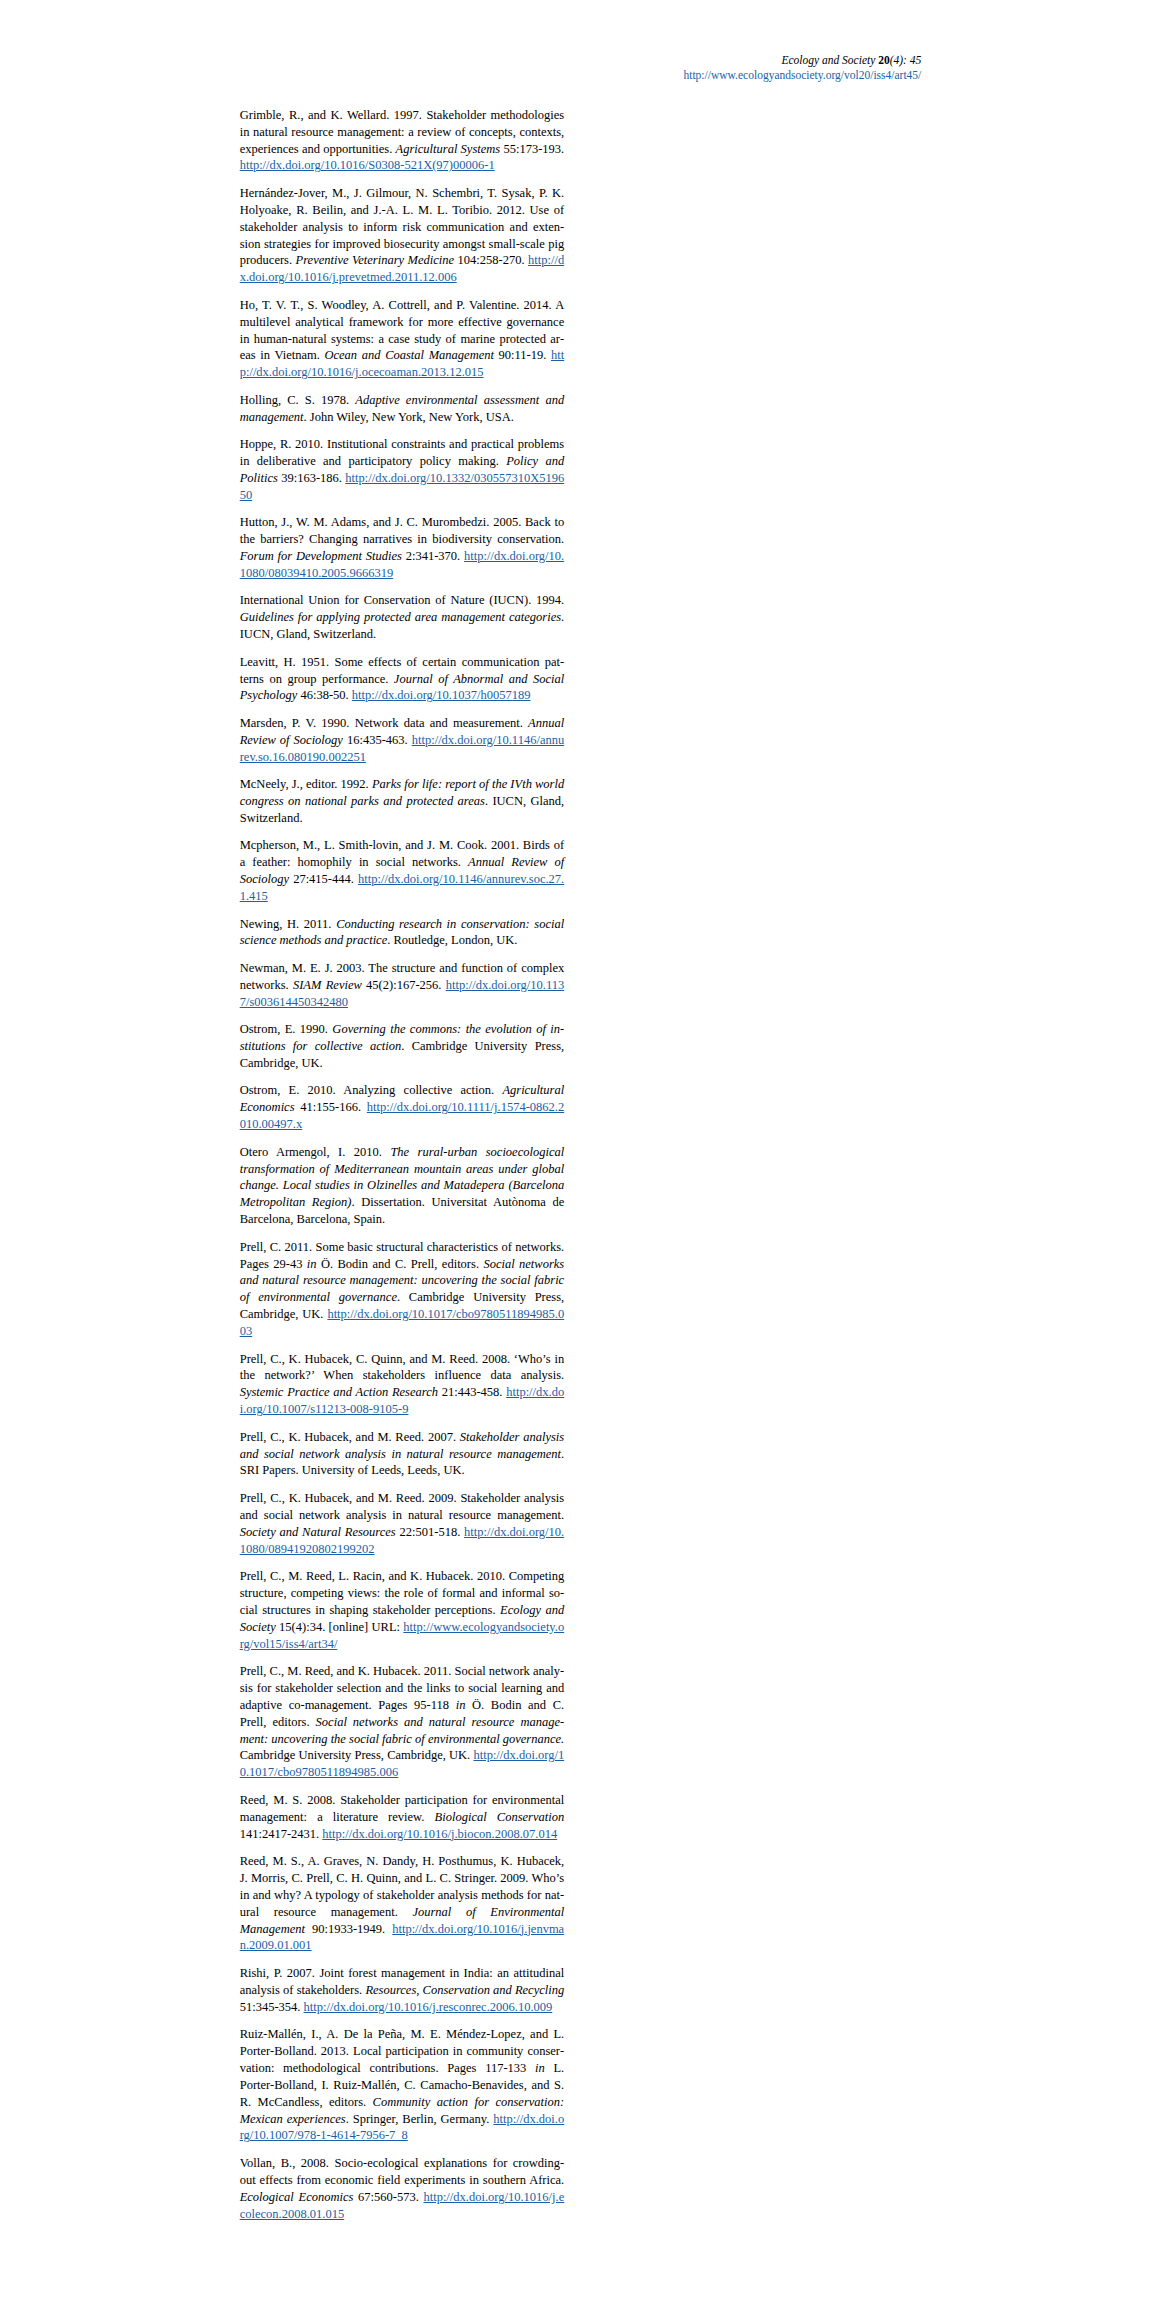Ecology and Society 20(4): 45
http://www.ecologyandsociety.org/vol20/iss4/art45/
Grimble, R., and K. Wellard. 1997. Stakeholder methodologies in natural resource management: a review of concepts, contexts, experiences and opportunities. Agricultural Systems 55:173-193. http://dx.doi.org/10.1016/S0308-521X(97)00006-1
Hernández-Jover, M., J. Gilmour, N. Schembri, T. Sysak, P. K. Holyoake, R. Beilin, and J.-A. L. M. L. Toribio. 2012. Use of stakeholder analysis to inform risk communication and extension strategies for improved biosecurity amongst small-scale pig producers. Preventive Veterinary Medicine 104:258-270. http://dx.doi.org/10.1016/j.prevetmed.2011.12.006
Ho, T. V. T., S. Woodley, A. Cottrell, and P. Valentine. 2014. A multilevel analytical framework for more effective governance in human-natural systems: a case study of marine protected areas in Vietnam. Ocean and Coastal Management 90:11-19. http://dx.doi.org/10.1016/j.ocecoaman.2013.12.015
Holling, C. S. 1978. Adaptive environmental assessment and management. John Wiley, New York, New York, USA.
Hoppe, R. 2010. Institutional constraints and practical problems in deliberative and participatory policy making. Policy and Politics 39:163-186. http://dx.doi.org/10.1332/030557310X519650
Hutton, J., W. M. Adams, and J. C. Murombedzi. 2005. Back to the barriers? Changing narratives in biodiversity conservation. Forum for Development Studies 2:341-370. http://dx.doi.org/10.1080/08039410.2005.9666319
International Union for Conservation of Nature (IUCN). 1994. Guidelines for applying protected area management categories. IUCN, Gland, Switzerland.
Leavitt, H. 1951. Some effects of certain communication patterns on group performance. Journal of Abnormal and Social Psychology 46:38-50. http://dx.doi.org/10.1037/h0057189
Marsden, P. V. 1990. Network data and measurement. Annual Review of Sociology 16:435-463. http://dx.doi.org/10.1146/annurev.so.16.080190.002251
McNeely, J., editor. 1992. Parks for life: report of the IVth world congress on national parks and protected areas. IUCN, Gland, Switzerland.
Mcpherson, M., L. Smith-lovin, and J. M. Cook. 2001. Birds of a feather: homophily in social networks. Annual Review of Sociology 27:415-444. http://dx.doi.org/10.1146/annurev.soc.27.1.415
Newing, H. 2011. Conducting research in conservation: social science methods and practice. Routledge, London, UK.
Newman, M. E. J. 2003. The structure and function of complex networks. SIAM Review 45(2):167-256. http://dx.doi.org/10.1137/s003614450342480
Ostrom, E. 1990. Governing the commons: the evolution of institutions for collective action. Cambridge University Press, Cambridge, UK.
Ostrom, E. 2010. Analyzing collective action. Agricultural Economics 41:155-166. http://dx.doi.org/10.1111/j.1574-0862.2010.00497.x
Otero Armengol, I. 2010. The rural-urban socioecological transformation of Mediterranean mountain areas under global change. Local studies in Olzinelles and Matadepera (Barcelona Metropolitan Region). Dissertation. Universitat Autònoma de Barcelona, Barcelona, Spain.
Prell, C. 2011. Some basic structural characteristics of networks. Pages 29-43 in Ö. Bodin and C. Prell, editors. Social networks and natural resource management: uncovering the social fabric of environmental governance. Cambridge University Press, Cambridge, UK. http://dx.doi.org/10.1017/cbo9780511894985.003
Prell, C., K. Hubacek, C. Quinn, and M. Reed. 2008. ‘Who’s in the network?’ When stakeholders influence data analysis. Systemic Practice and Action Research 21:443-458. http://dx.doi.org/10.1007/s11213-008-9105-9
Prell, C., K. Hubacek, and M. Reed. 2007. Stakeholder analysis and social network analysis in natural resource management. SRI Papers. University of Leeds, Leeds, UK.
Prell, C., K. Hubacek, and M. Reed. 2009. Stakeholder analysis and social network analysis in natural resource management. Society and Natural Resources 22:501-518. http://dx.doi.org/10.1080/08941920802199202
Prell, C., M. Reed, L. Racin, and K. Hubacek. 2010. Competing structure, competing views: the role of formal and informal social structures in shaping stakeholder perceptions. Ecology and Society 15(4):34. [online] URL: http://www.ecologyandsociety.org/vol15/iss4/art34/
Prell, C., M. Reed, and K. Hubacek. 2011. Social network analysis for stakeholder selection and the links to social learning and adaptive co-management. Pages 95-118 in Ö. Bodin and C. Prell, editors. Social networks and natural resource management: uncovering the social fabric of environmental governance. Cambridge University Press, Cambridge, UK. http://dx.doi.org/10.1017/cbo9780511894985.006
Reed, M. S. 2008. Stakeholder participation for environmental management: a literature review. Biological Conservation 141:2417-2431. http://dx.doi.org/10.1016/j.biocon.2008.07.014
Reed, M. S., A. Graves, N. Dandy, H. Posthumus, K. Hubacek, J. Morris, C. Prell, C. H. Quinn, and L. C. Stringer. 2009. Who’s in and why? A typology of stakeholder analysis methods for natural resource management. Journal of Environmental Management 90:1933-1949. http://dx.doi.org/10.1016/j.jenvman.2009.01.001
Rishi, P. 2007. Joint forest management in India: an attitudinal analysis of stakeholders. Resources, Conservation and Recycling 51:345-354. http://dx.doi.org/10.1016/j.resconrec.2006.10.009
Ruiz-Mallén, I., A. De la Peña, M. E. Méndez-Lopez, and L. Porter-Bolland. 2013. Local participation in community conservation: methodological contributions. Pages 117-133 in L. Porter-Bolland, I. Ruiz-Mallén, C. Camacho-Benavides, and S. R. McCandless, editors. Community action for conservation: Mexican experiences. Springer, Berlin, Germany. http://dx.doi.org/10.1007/978-1-4614-7956-7_8
Vollan, B., 2008. Socio-ecological explanations for crowding-out effects from economic field experiments in southern Africa. Ecological Economics 67:560-573. http://dx.doi.org/10.1016/j.ecolecon.2008.01.015